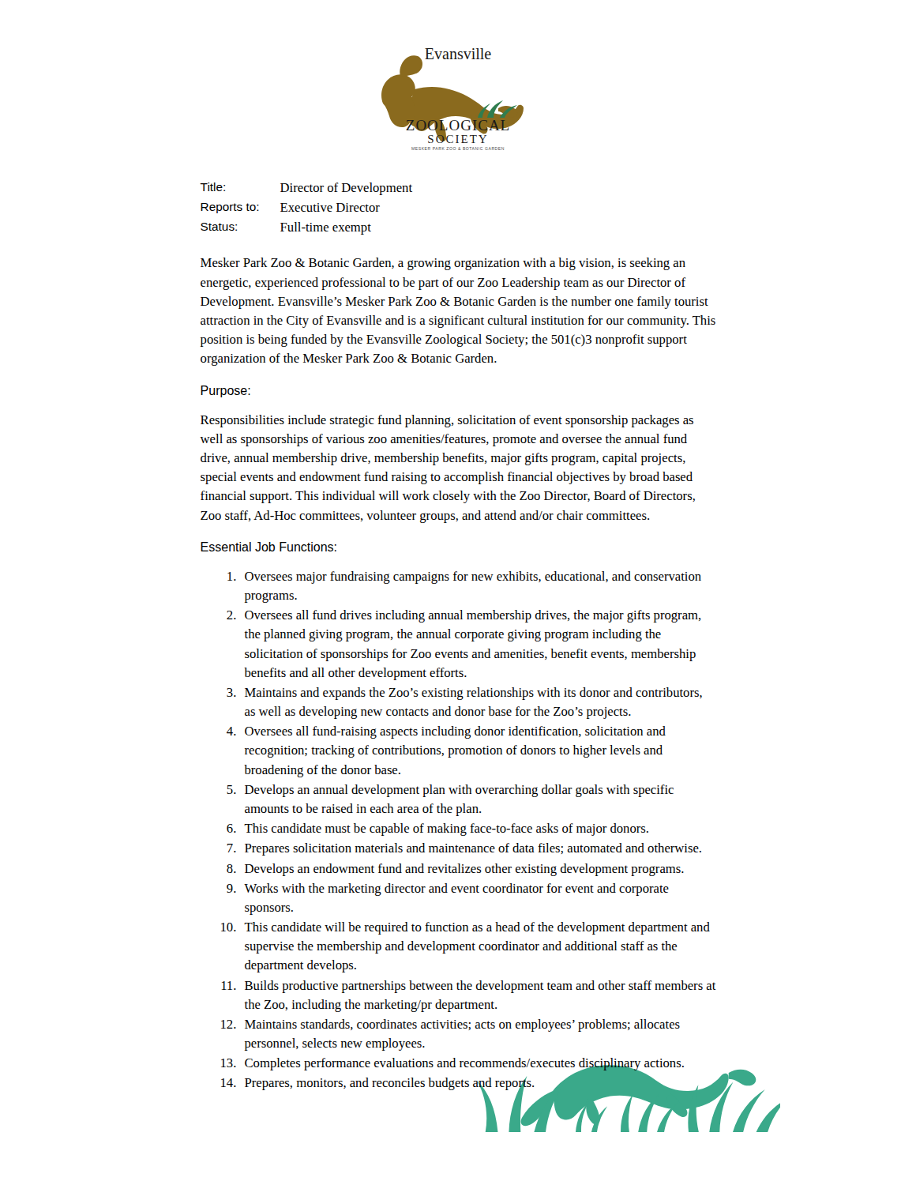Evansville ZOOLOGICAL SOCIETY MESKER PARK ZOO & BOTANIC GARDEN
| Title: | Director of Development |
| Reports to: | Executive Director |
| Status: | Full-time exempt |
Mesker Park Zoo & Botanic Garden, a growing organization with a big vision, is seeking an energetic, experienced professional to be part of our Zoo Leadership team as our Director of Development. Evansville’s Mesker Park Zoo & Botanic Garden is the number one family tourist attraction in the City of Evansville and is a significant cultural institution for our community. This position is being funded by the Evansville Zoological Society; the 501(c)3 nonprofit support organization of the Mesker Park Zoo & Botanic Garden.
Purpose:
Responsibilities include strategic fund planning, solicitation of event sponsorship packages as well as sponsorships of various zoo amenities/features, promote and oversee the annual fund drive, annual membership drive, membership benefits, major gifts program, capital projects, special events and endowment fund raising to accomplish financial objectives by broad based financial support. This individual will work closely with the Zoo Director, Board of Directors, Zoo staff, Ad-Hoc committees, volunteer groups, and attend and/or chair committees.
Essential Job Functions:
Oversees major fundraising campaigns for new exhibits, educational, and conservation programs.
Oversees all fund drives including annual membership drives, the major gifts program, the planned giving program, the annual corporate giving program including the solicitation of sponsorships for Zoo events and amenities, benefit events, membership benefits and all other development efforts.
Maintains and expands the Zoo’s existing relationships with its donor and contributors, as well as developing new contacts and donor base for the Zoo’s projects.
Oversees all fund-raising aspects including donor identification, solicitation and recognition; tracking of contributions, promotion of donors to higher levels and broadening of the donor base.
Develops an annual development plan with overarching dollar goals with specific amounts to be raised in each area of the plan.
This candidate must be capable of making face-to-face asks of major donors.
Prepares solicitation materials and maintenance of data files; automated and otherwise.
Develops an endowment fund and revitalizes other existing development programs.
Works with the marketing director and event coordinator for event and corporate sponsors.
This candidate will be required to function as a head of the development department and supervise the membership and development coordinator and additional staff as the department develops.
Builds productive partnerships between the development team and other staff members at the Zoo, including the marketing/pr department.
Maintains standards, coordinates activities; acts on employees’ problems; allocates personnel, selects new employees.
Completes performance evaluations and recommends/executes disciplinary actions.
Prepares, monitors, and reconciles budgets and reports.